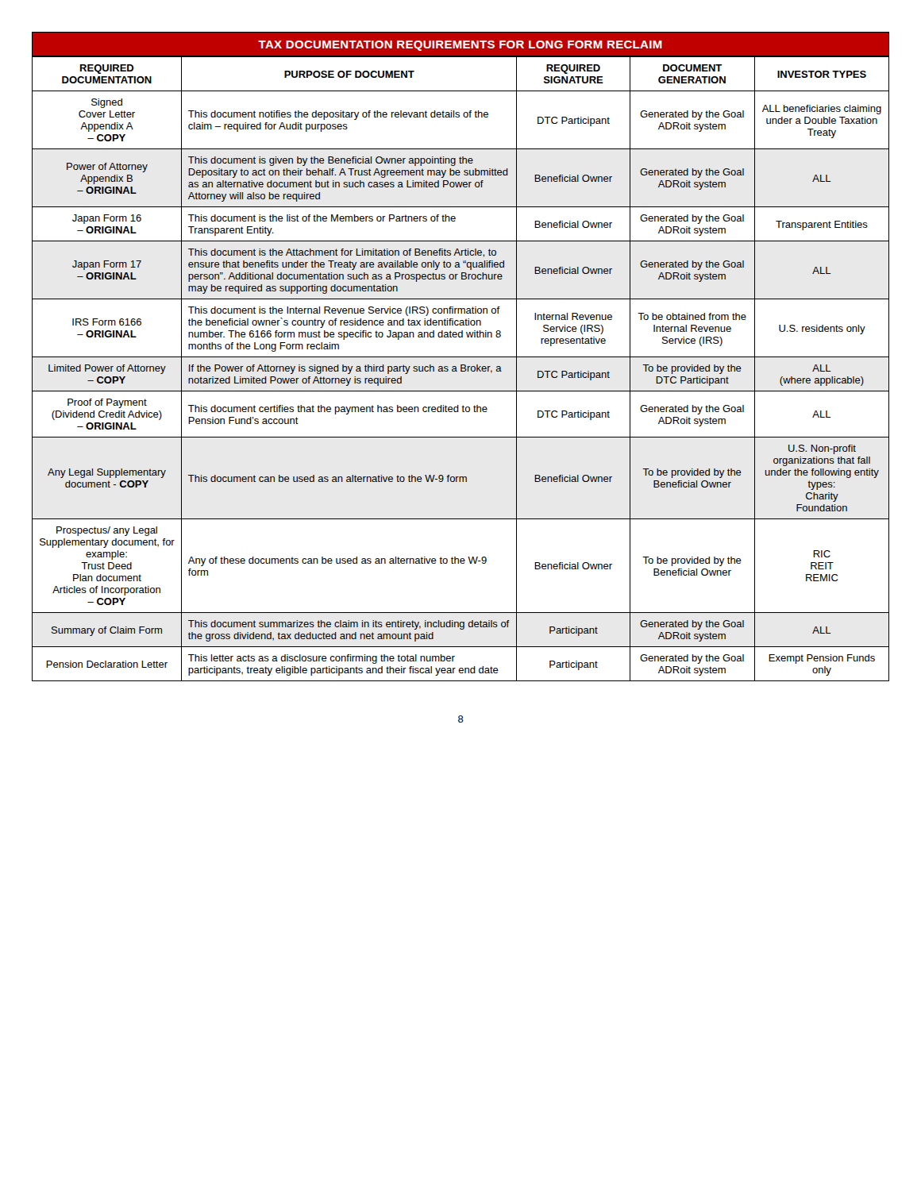TAX DOCUMENTATION REQUIREMENTS FOR LONG FORM RECLAIM
| REQUIRED DOCUMENTATION | PURPOSE OF DOCUMENT | REQUIRED SIGNATURE | DOCUMENT GENERATION | INVESTOR TYPES |
| --- | --- | --- | --- | --- |
| Signed Cover Letter Appendix A – COPY | This document notifies the depositary of the relevant details of the claim – required for Audit purposes | DTC Participant | Generated by the Goal ADRoit system | ALL beneficiaries claiming under a Double Taxation Treaty |
| Power of Attorney Appendix B – ORIGINAL | This document is given by the Beneficial Owner appointing the Depositary to act on their behalf. A Trust Agreement may be submitted as an alternative document but in such cases a Limited Power of Attorney will also be required | Beneficial Owner | Generated by the Goal ADRoit system | ALL |
| Japan Form 16 – ORIGINAL | This document is the list of the Members or Partners of the Transparent Entity. | Beneficial Owner | Generated by the Goal ADRoit system | Transparent Entities |
| Japan Form 17 – ORIGINAL | This document is the Attachment for Limitation of Benefits Article, to ensure that benefits under the Treaty are available only to a “qualified person”. Additional documentation such as a Prospectus or Brochure may be required as supporting documentation | Beneficial Owner | Generated by the Goal ADRoit system | ALL |
| IRS Form 6166 – ORIGINAL | This document is the Internal Revenue Service (IRS) confirmation of the beneficial owner`s country of residence and tax identification number. The 6166 form must be specific to Japan and dated within 8 months of the Long Form reclaim | Internal Revenue Service (IRS) representative | To be obtained from the Internal Revenue Service (IRS) | U.S. residents only |
| Limited Power of Attorney – COPY | If the Power of Attorney is signed by a third party such as a Broker, a notarized Limited Power of Attorney is required | DTC Participant | To be provided by the DTC Participant | ALL (where applicable) |
| Proof of Payment (Dividend Credit Advice) – ORIGINAL | This document certifies that the payment has been credited to the Pension Fund’s account | DTC Participant | Generated by the Goal ADRoit system | ALL |
| Any Legal Supplementary document - COPY | This document can be used as an alternative to the W-9 form | Beneficial Owner | To be provided by the Beneficial Owner | U.S. Non-profit organizations that fall under the following entity types: Charity Foundation |
| Prospectus/ any Legal Supplementary document, for example: Trust Deed Plan document Articles of Incorporation – COPY | Any of these documents can be used as an alternative to the W-9 form | Beneficial Owner | To be provided by the Beneficial Owner | RIC REIT REMIC |
| Summary of Claim Form | This document summarizes the claim in its entirety, including details of the gross dividend, tax deducted and net amount paid | Participant | Generated by the Goal ADRoit system | ALL |
| Pension Declaration Letter | This letter acts as a disclosure confirming the total number participants, treaty eligible participants and their fiscal year end date | Participant | Generated by the Goal ADRoit system | Exempt Pension Funds only |
8